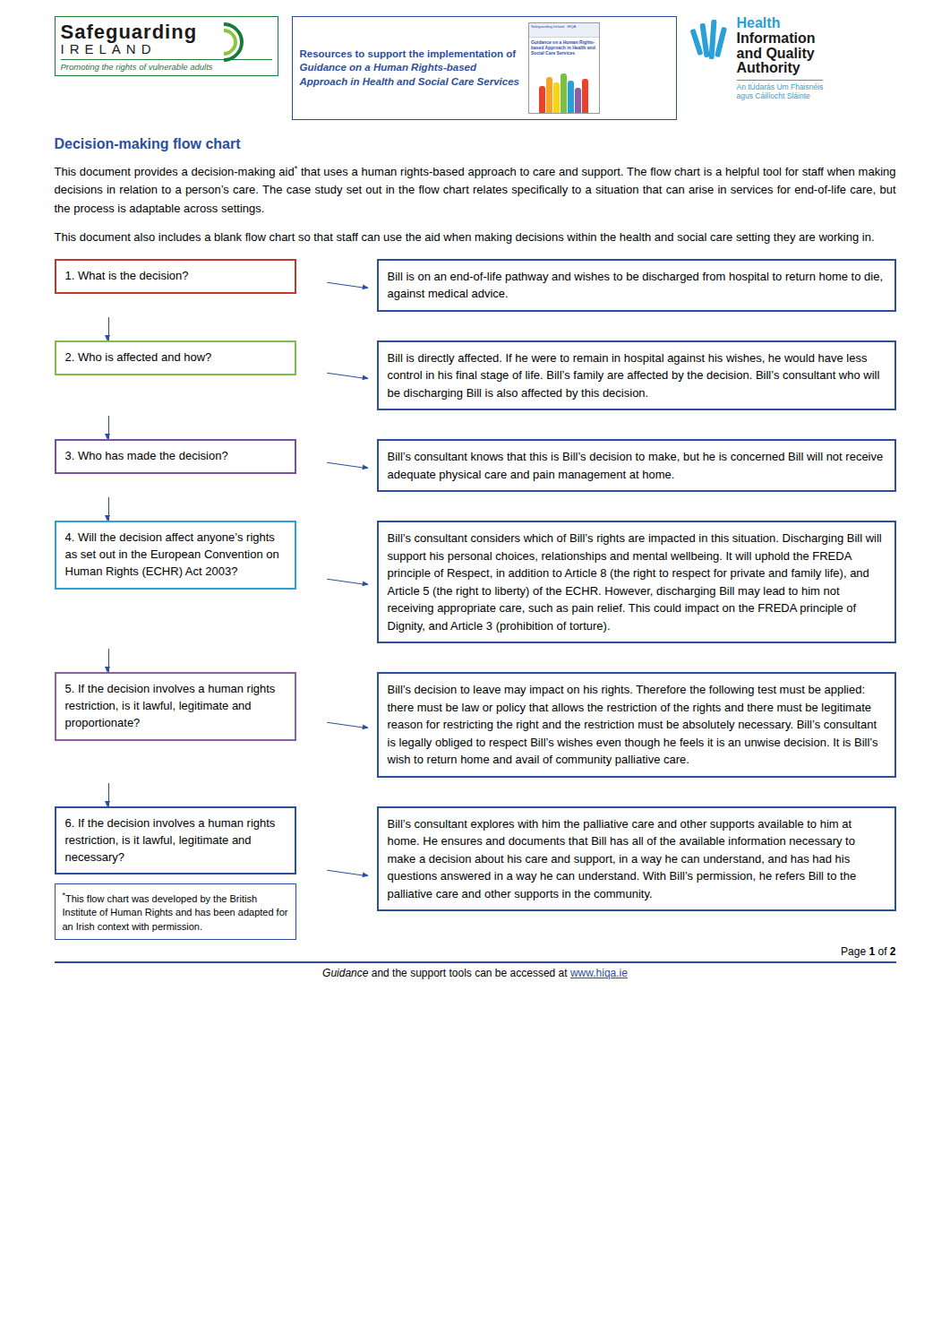Safeguarding
IRELAND
Promoting the rights of vulnerable adults
Resources to support the implementation of
Guidance on a Human Rights-based
Approach in Health and Social Care Services
Safeguarding Ireland HIQA
Guidance on a Human Rights-based Approach in Health and Social Care Services
Health
Information
and Quality
Authority
An tÚdarás Um Fhaisnéis
agus Cáilíocht Sláinte
Decision-making flow chart
This document provides a decision-making aid* that uses a human rights-based approach to care and support. The flow chart is a helpful tool for staff when making decisions in relation to a person’s care. The case study set out in the flow chart relates specifically to a situation that can arise in services for end-of-life care, but the process is adaptable across settings.
This document also includes a blank flow chart so that staff can use the aid when making decisions within the health and social care setting they are working in.
1. What is the decision?
Bill is on an end-of-life pathway and wishes to be discharged from hospital to return home to die, against medical advice.
2. Who is affected and how?
Bill is directly affected. If he were to remain in hospital against his wishes, he would have less control in his final stage of life. Bill’s family are affected by the decision. Bill’s consultant who will be discharging Bill is also affected by this decision.
3. Who has made the decision?
Bill’s consultant knows that this is Bill’s decision to make, but he is concerned Bill will not receive adequate physical care and pain management at home.
4. Will the decision affect anyone’s rights as set out in the European Convention on Human Rights (ECHR) Act 2003?
Bill’s consultant considers which of Bill’s rights are impacted in this situation. Discharging Bill will support his personal choices, relationships and mental wellbeing. It will uphold the FREDA principle of Respect, in addition to Article 8 (the right to respect for private and family life), and Article 5 (the right to liberty) of the ECHR. However, discharging Bill may lead to him not receiving appropriate care, such as pain relief. This could impact on the FREDA principle of Dignity, and Article 3 (prohibition of torture).
5. If the decision involves a human rights restriction, is it lawful, legitimate and proportionate?
Bill’s decision to leave may impact on his rights. Therefore the following test must be applied: there must be law or policy that allows the restriction of the rights and there must be legitimate reason for restricting the right and the restriction must be absolutely necessary. Bill’s consultant is legally obliged to respect Bill’s wishes even though he feels it is an unwise decision. It is Bill’s wish to return home and avail of community palliative care.
6. If the decision involves a human rights restriction, is it lawful, legitimate and necessary?
*This flow chart was developed by the British Institute of Human Rights and has been adapted for an Irish context with permission.
Bill’s consultant explores with him the palliative care and other supports available to him at home. He ensures and documents that Bill has all of the available information necessary to make a decision about his care and support, in a way he can understand, and has had his questions answered in a way he can understand. With Bill’s permission, he refers Bill to the palliative care and other supports in the community.
Page 1 of 2
Guidance and the support tools can be accessed at www.hiqa.ie